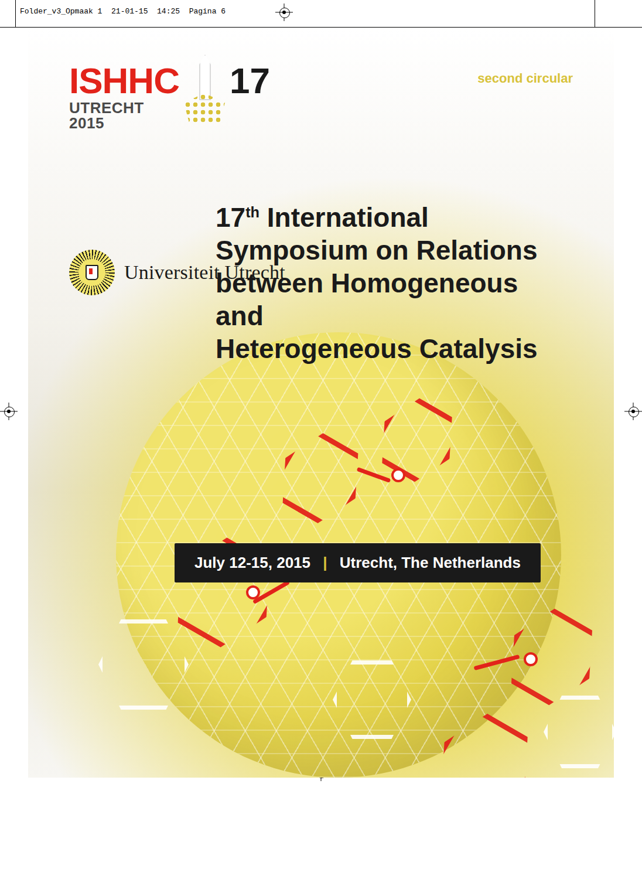Folder_v3_Opmaak 1 21-01-15 14:25 Pagina 6
ISHHC 17
UTRECHT 2015
second circular
17th International
Symposium on Relations
between Homogeneous and
Heterogeneous Catalysis
July 12-15, 2015 | Utrecht, The Netherlands
Universiteit Utrecht